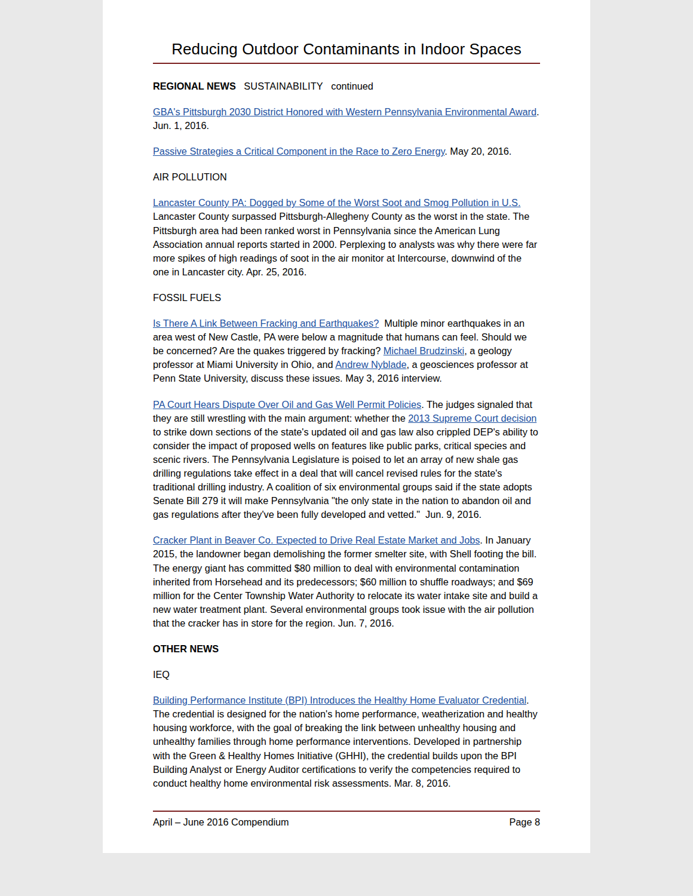Reducing Outdoor Contaminants in Indoor Spaces
REGIONAL NEWS SUSTAINABILITY continued
GBA's Pittsburgh 2030 District Honored with Western Pennsylvania Environmental Award. Jun. 1, 2016.
Passive Strategies a Critical Component in the Race to Zero Energy. May 20, 2016.
AIR POLLUTION
Lancaster County PA: Dogged by Some of the Worst Soot and Smog Pollution in U.S. Lancaster County surpassed Pittsburgh-Allegheny County as the worst in the state. The Pittsburgh area had been ranked worst in Pennsylvania since the American Lung Association annual reports started in 2000. Perplexing to analysts was why there were far more spikes of high readings of soot in the air monitor at Intercourse, downwind of the one in Lancaster city. Apr. 25, 2016.
FOSSIL FUELS
Is There A Link Between Fracking and Earthquakes? Multiple minor earthquakes in an area west of New Castle, PA were below a magnitude that humans can feel. Should we be concerned? Are the quakes triggered by fracking? Michael Brudzinski, a geology professor at Miami University in Ohio, and Andrew Nyblade, a geosciences professor at Penn State University, discuss these issues. May 3, 2016 interview.
PA Court Hears Dispute Over Oil and Gas Well Permit Policies. The judges signaled that they are still wrestling with the main argument: whether the 2013 Supreme Court decision to strike down sections of the state's updated oil and gas law also crippled DEP's ability to consider the impact of proposed wells on features like public parks, critical species and scenic rivers. The Pennsylvania Legislature is poised to let an array of new shale gas drilling regulations take effect in a deal that will cancel revised rules for the state's traditional drilling industry. A coalition of six environmental groups said if the state adopts Senate Bill 279 it will make Pennsylvania "the only state in the nation to abandon oil and gas regulations after they've been fully developed and vetted." Jun. 9, 2016.
Cracker Plant in Beaver Co. Expected to Drive Real Estate Market and Jobs. In January 2015, the landowner began demolishing the former smelter site, with Shell footing the bill. The energy giant has committed $80 million to deal with environmental contamination inherited from Horsehead and its predecessors; $60 million to shuffle roadways; and $69 million for the Center Township Water Authority to relocate its water intake site and build a new water treatment plant. Several environmental groups took issue with the air pollution that the cracker has in store for the region. Jun. 7, 2016.
OTHER NEWS
IEQ
Building Performance Institute (BPI) Introduces the Healthy Home Evaluator Credential. The credential is designed for the nation's home performance, weatherization and healthy housing workforce, with the goal of breaking the link between unhealthy housing and unhealthy families through home performance interventions. Developed in partnership with the Green & Healthy Homes Initiative (GHHI), the credential builds upon the BPI Building Analyst or Energy Auditor certifications to verify the competencies required to conduct healthy home environmental risk assessments. Mar. 8, 2016.
April – June 2016 Compendium Page 8